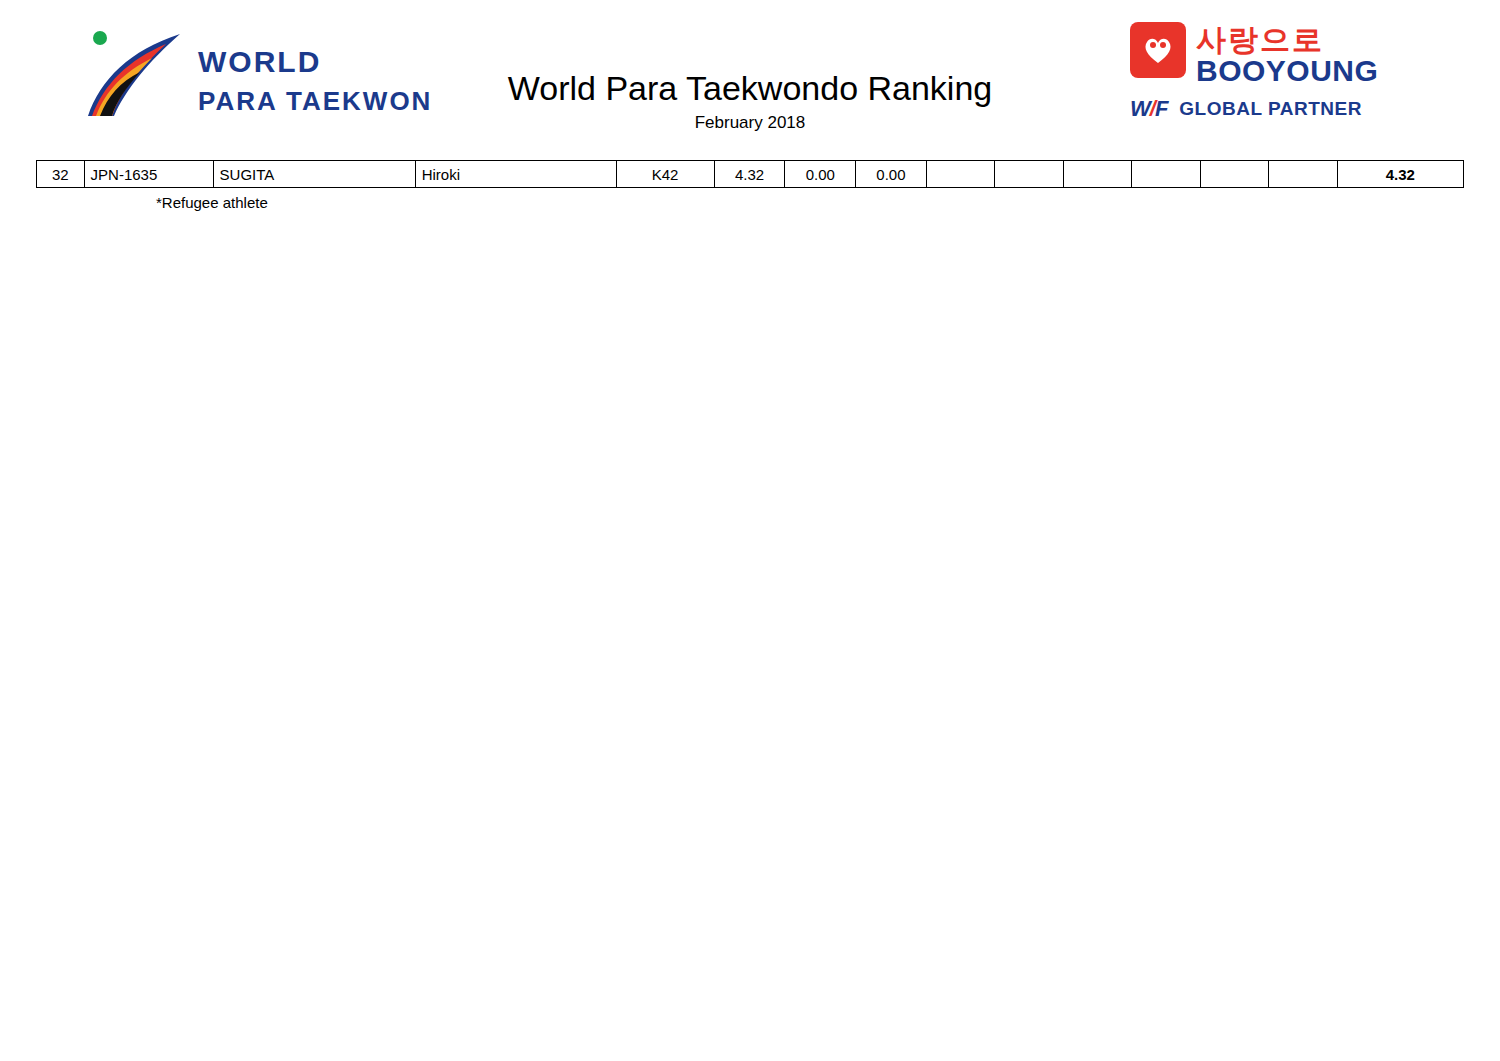WORLD PARA TAEKWONDO
World Para Taekwondo Ranking
February 2018
사랑으로
BOOYOUNG
W/F GLOBAL PARTNER
| 32 | JPN-1635 | SUGITA | Hiroki | K42 | 4.32 | 0.00 | 0.00 | | | | | | | 4.32 |
*Refugee athlete